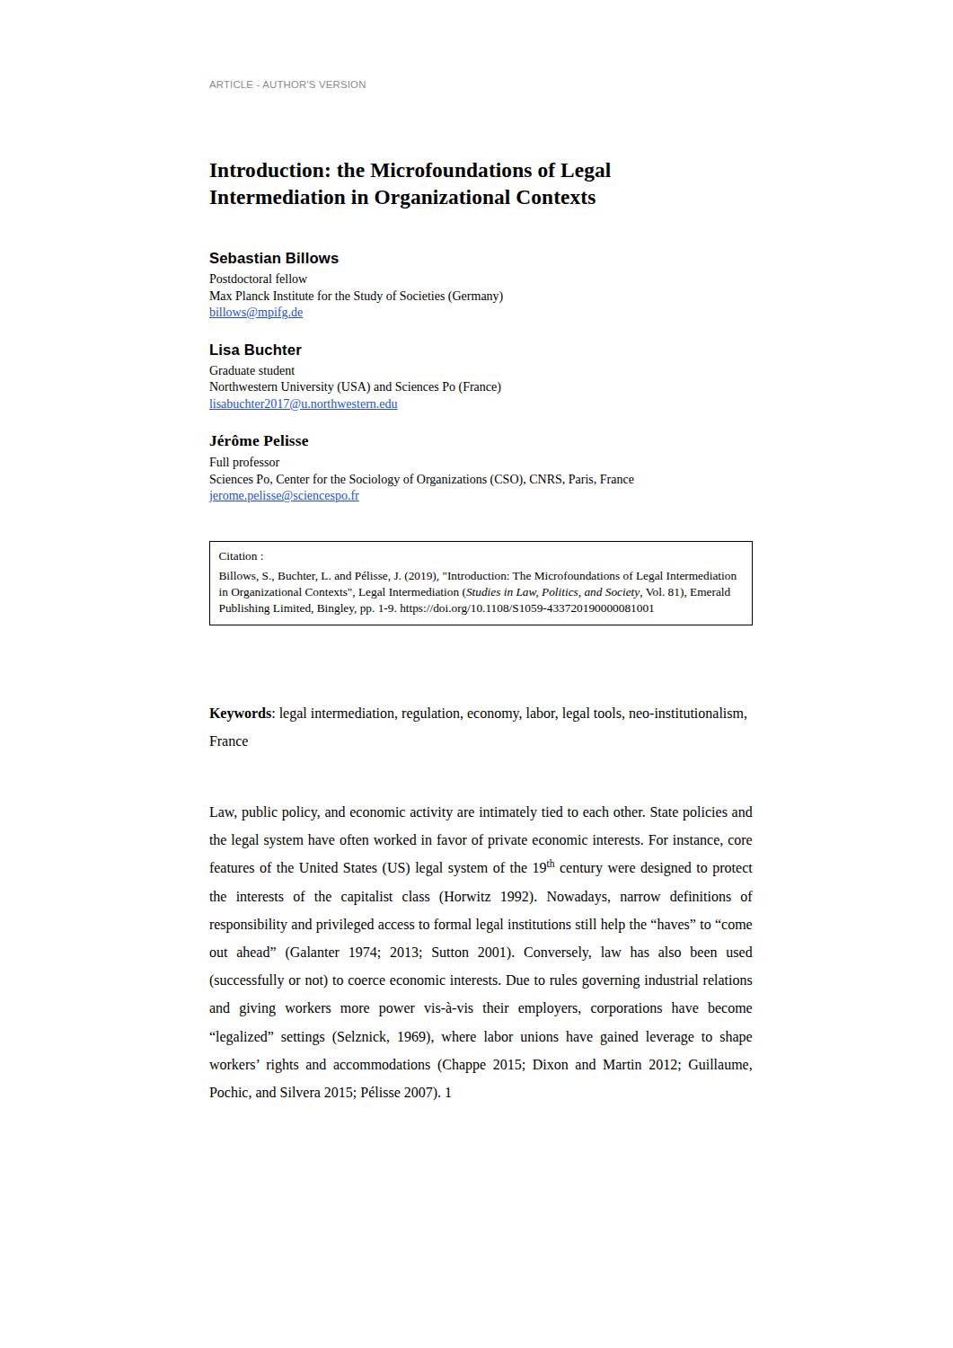ARTICLE - AUTHOR'S VERSION
Introduction: the Microfoundations of Legal Intermediation in Organizational Contexts
Sebastian Billows
Postdoctoral fellow
Max Planck Institute for the Study of Societies (Germany)
billows@mpifg.de
Lisa Buchter
Graduate student
Northwestern University (USA) and Sciences Po (France)
lisabuchter2017@u.northwestern.edu
Jérôme Pelisse
Full professor
Sciences Po, Center for the Sociology of Organizations (CSO), CNRS, Paris, France
jerome.pelisse@sciencespo.fr
Citation :
Billows, S., Buchter, L. and Pélisse, J. (2019), "Introduction: The Microfoundations of Legal Intermediation in Organizational Contexts", Legal Intermediation (Studies in Law, Politics, and Society, Vol. 81), Emerald Publishing Limited, Bingley, pp. 1-9. https://doi.org/10.1108/S1059-433720190000081001
Keywords: legal intermediation, regulation, economy, labor, legal tools, neo-institutionalism, France
Law, public policy, and economic activity are intimately tied to each other. State policies and the legal system have often worked in favor of private economic interests. For instance, core features of the United States (US) legal system of the 19th century were designed to protect the interests of the capitalist class (Horwitz 1992). Nowadays, narrow definitions of responsibility and privileged access to formal legal institutions still help the “haves” to “come out ahead” (Galanter 1974; 2013; Sutton 2001). Conversely, law has also been used (successfully or not) to coerce economic interests. Due to rules governing industrial relations and giving workers more power vis-à-vis their employers, corporations have become “legalized” settings (Selznick, 1969), where labor unions have gained leverage to shape workers’ rights and accommodations (Chappe 2015; Dixon and Martin 2012; Guillaume, Pochic, and Silvera 2015; Pélisse 2007). 1